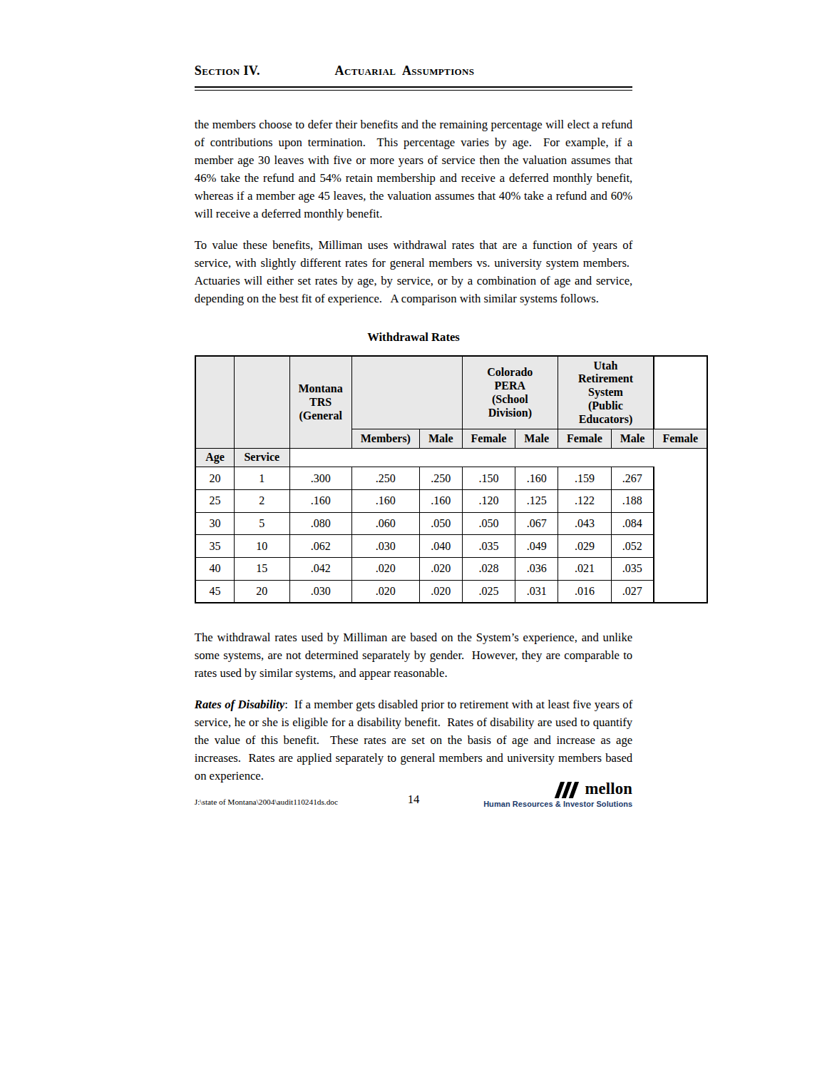Section IV. Actuarial Assumptions
the members choose to defer their benefits and the remaining percentage will elect a refund of contributions upon termination. This percentage varies by age. For example, if a member age 30 leaves with five or more years of service then the valuation assumes that 46% take the refund and 54% retain membership and receive a deferred monthly benefit, whereas if a member age 45 leaves, the valuation assumes that 40% take a refund and 60% will receive a deferred monthly benefit.
To value these benefits, Milliman uses withdrawal rates that are a function of years of service, with slightly different rates for general members vs. university system members. Actuaries will either set rates by age, by service, or by a combination of age and service, depending on the best fit of experience. A comparison with similar systems follows.
Withdrawal Rates
| | | Montana TRS (General | | Colorado PERA (School Division) | Utah Retirement System (Public Educators) |
| --- | --- | --- | --- | --- | --- |
| Members) | Male | Female | Male | Female | Male | Female |
| Age | Service | | |
| 20 | 1 | .300 | .250 | .250 | .150 | .160 | .159 | .267 |
| 25 | 2 | .160 | .160 | .160 | .120 | .125 | .122 | .188 |
| 30 | 5 | .080 | .060 | .050 | .050 | .067 | .043 | .084 |
| 35 | 10 | .062 | .030 | .040 | .035 | .049 | .029 | .052 |
| 40 | 15 | .042 | .020 | .020 | .028 | .036 | .021 | .035 |
| 45 | 20 | .030 | .020 | .020 | .025 | .031 | .016 | .027 |
The withdrawal rates used by Milliman are based on the System’s experience, and unlike some systems, are not determined separately by gender. However, they are comparable to rates used by similar systems, and appear reasonable.
Rates of Disability: If a member gets disabled prior to retirement with at least five years of service, he or she is eligible for a disability benefit. Rates of disability are used to quantify the value of this benefit. These rates are set on the basis of age and increase as age increases. Rates are applied separately to general members and university members based on experience.
J:\state of Montana\2004\audit110241ds.doc
14
mellon
Human Resources & Investor Solutions